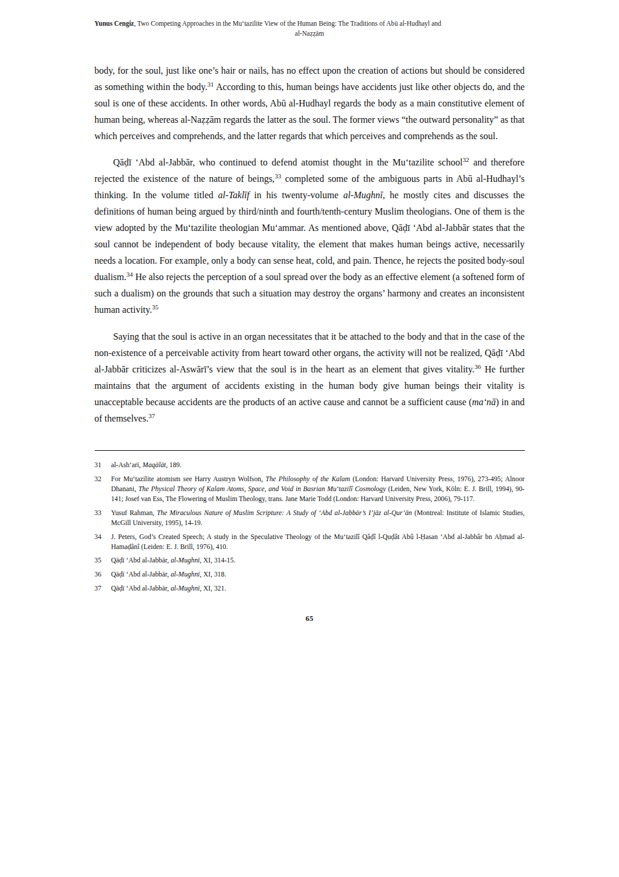Yunus Cengiz, Two Competing Approaches in the Mu‘tazilite View of the Human Being: The Traditions of Abū al-Hudhayl and al-Naẓẓām
body, for the soul, just like one’s hair or nails, has no effect upon the creation of actions but should be considered as something within the body.31 According to this, human beings have accidents just like other objects do, and the soul is one of these accidents. In other words, Abū al-Hudhayl regards the body as a main constitutive element of human being, whereas al-Naẓẓām regards the latter as the soul. The former views “the outward personality” as that which perceives and comprehends, and the latter regards that which perceives and comprehends as the soul.
Qāḍī ‘Abd al-Jabbār, who continued to defend atomist thought in the Mu‘tazilite school32 and therefore rejected the existence of the nature of beings,33 completed some of the ambiguous parts in Abū al-Hudhayl’s thinking. In the volume titled al-Taklīf in his twenty-volume al-Mughnī, he mostly cites and discusses the definitions of human being argued by third/ninth and fourth/tenth-century Muslim theologians. One of them is the view adopted by the Mu‘tazilite theologian Mu‘ammar. As mentioned above, Qāḍī ‘Abd al-Jabbār states that the soul cannot be independent of body because vitality, the element that makes human beings active, necessarily needs a location. For example, only a body can sense heat, cold, and pain. Thence, he rejects the posited body-soul dualism.34 He also rejects the perception of a soul spread over the body as an effective element (a softened form of such a dualism) on the grounds that such a situation may destroy the organs’ harmony and creates an inconsistent human activity.35
Saying that the soul is active in an organ necessitates that it be attached to the body and that in the case of the non-existence of a perceivable activity from heart toward other organs, the activity will not be realized, Qāḍī ‘Abd al-Jabbār criticizes al-Aswārī’s view that the soul is in the heart as an element that gives vitality.36 He further maintains that the argument of accidents existing in the human body give human beings their vitality is unacceptable because accidents are the products of an active cause and cannot be a sufficient cause (ma‘nā) in and of themselves.37
al-Ash‘arī, Maqālāt, 189.
For Mu‘tazilite atomism see Harry Austryn Wolfson, The Philosophy of the Kalam (London: Harvard University Press, 1976), 273-495; Alnoor Dhanani, The Physical Theory of Kalam Atoms, Space, and Void in Basrian Mu‘tazilî Cosmology (Leiden, New York, Köln: E. J. Brill, 1994), 90-141; Josef van Ess, The Flowering of Muslim Theology, trans. Jane Marie Todd (London: Harvard University Press, 2006), 79-117.
Yusuf Rahman, The Miraculous Nature of Muslim Scripture: A Study of ‘Abd al-Jabbār’s I’jāz al-Qur’ān (Montreal: Institute of Islamic Studies, McGill University, 1995), 14-19.
J. Peters, God’s Created Speech; A study in the Speculative Theology of the Mu‘tazilî Qâḍî l-Quḍât Abû l-Ḥasan ‘Abd al-Jabbâr bn Aḥmad al-Hamaḍânî (Leiden: E. J. Brill, 1976), 410.
Qāḍī ‘Abd al-Jabbār, al-Mughnī, XI, 314-15.
Qāḍī ‘Abd al-Jabbār, al-Mughnī, XI, 318.
Qāḍī ‘Abd al-Jabbār, al-Mughnī, XI, 321.
65